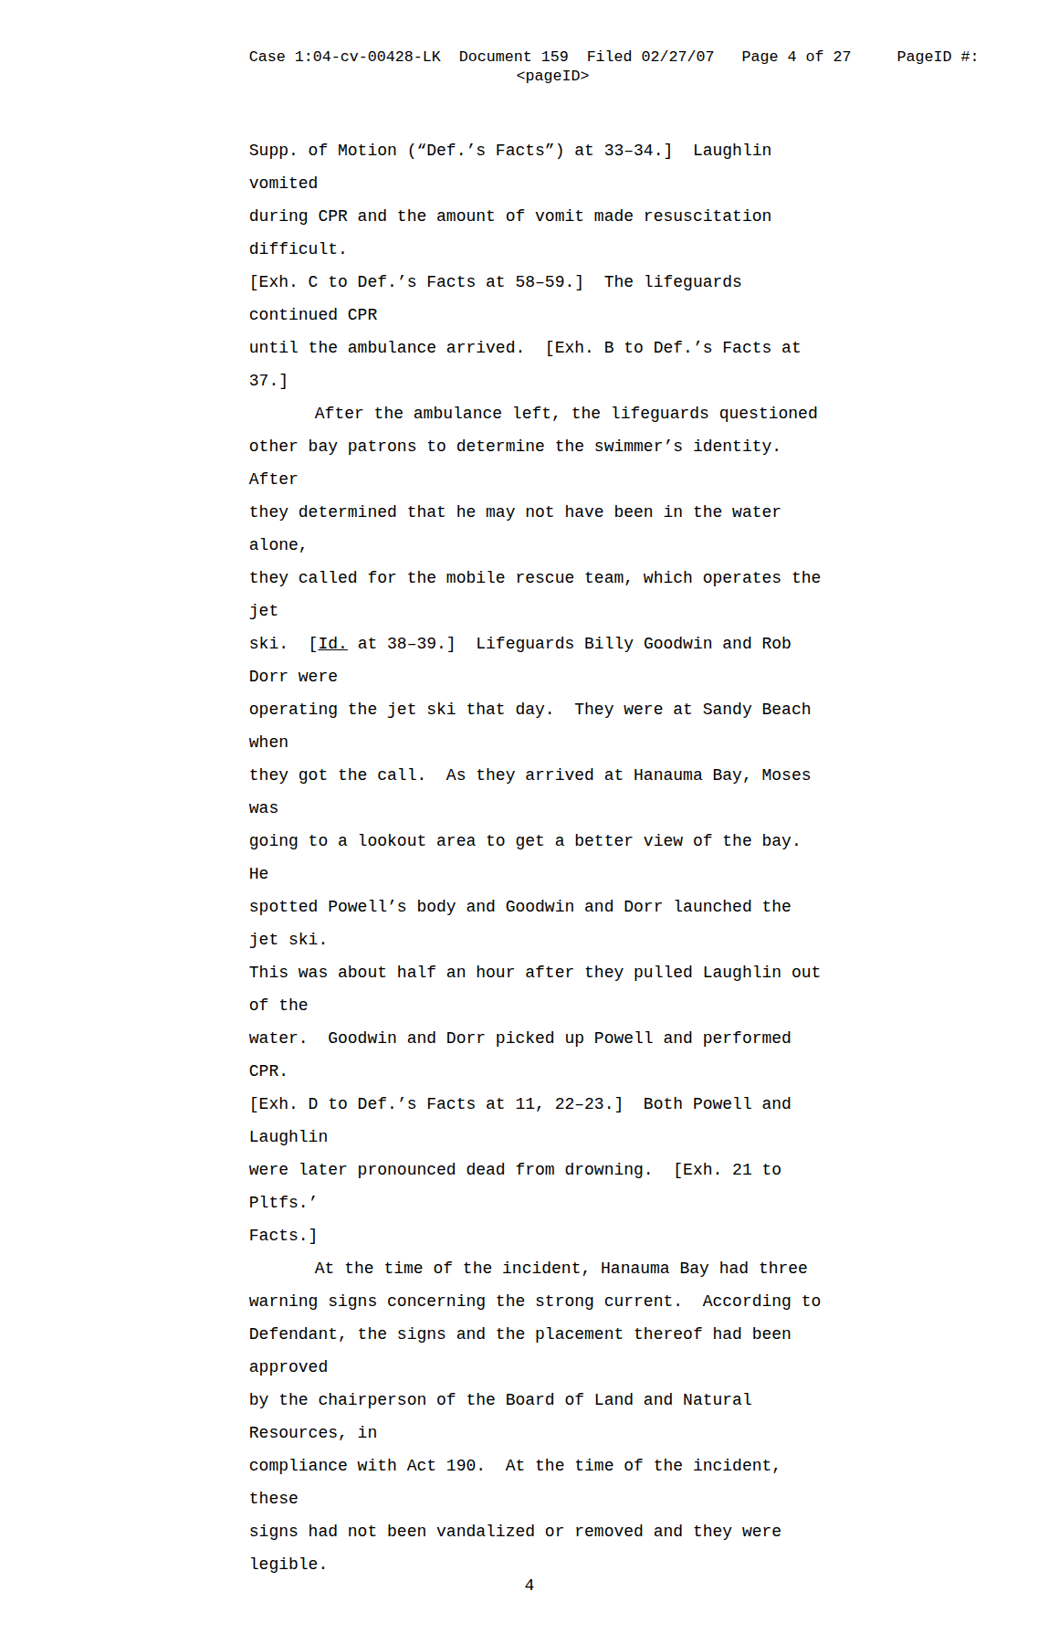Case 1:04-cv-00428-LK Document 159 Filed 02/27/07 Page 4 of 27 PageID #: <pageID>
Supp. of Motion (“Def.’s Facts”) at 33–34.] Laughlin vomited
during CPR and the amount of vomit made resuscitation difficult.
[Exh. C to Def.’s Facts at 58–59.] The lifeguards continued CPR
until the ambulance arrived. [Exh. B to Def.’s Facts at 37.]
After the ambulance left, the lifeguards questioned
other bay patrons to determine the swimmer’s identity. After
they determined that he may not have been in the water alone,
they called for the mobile rescue team, which operates the jet
ski. [Id. at 38–39.] Lifeguards Billy Goodwin and Rob Dorr were
operating the jet ski that day. They were at Sandy Beach when
they got the call. As they arrived at Hanauma Bay, Moses was
going to a lookout area to get a better view of the bay. He
spotted Powell’s body and Goodwin and Dorr launched the jet ski.
This was about half an hour after they pulled Laughlin out of the
water. Goodwin and Dorr picked up Powell and performed CPR.
[Exh. D to Def.’s Facts at 11, 22–23.] Both Powell and Laughlin
were later pronounced dead from drowning. [Exh. 21 to Pltfs.’
Facts.]
At the time of the incident, Hanauma Bay had three
warning signs concerning the strong current. According to
Defendant, the signs and the placement thereof had been approved
by the chairperson of the Board of Land and Natural Resources, in
compliance with Act 190. At the time of the incident, these
signs had not been vandalized or removed and they were legible.
4